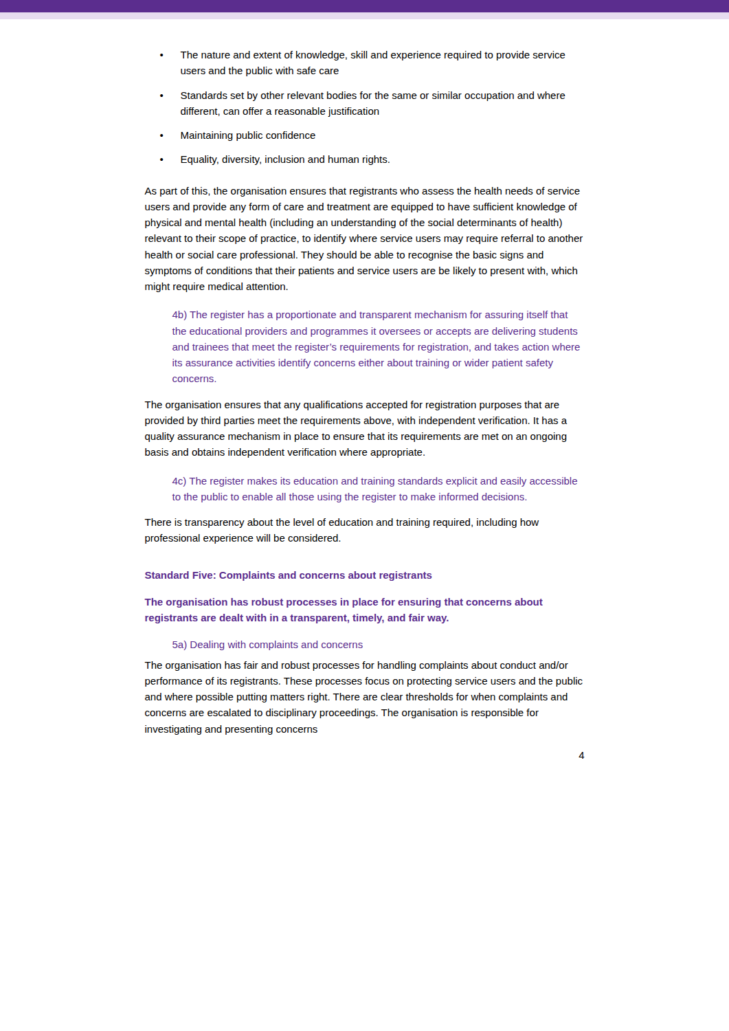The nature and extent of knowledge, skill and experience required to provide service users and the public with safe care
Standards set by other relevant bodies for the same or similar occupation and where different, can offer a reasonable justification
Maintaining public confidence
Equality, diversity, inclusion and human rights.
As part of this, the organisation ensures that registrants who assess the health needs of service users and provide any form of care and treatment are equipped to have sufficient knowledge of physical and mental health (including an understanding of the social determinants of health) relevant to their scope of practice, to identify where service users may require referral to another health or social care professional. They should be able to recognise the basic signs and symptoms of conditions that their patients and service users are be likely to present with, which might require medical attention.
4b) The register has a proportionate and transparent mechanism for assuring itself that the educational providers and programmes it oversees or accepts are delivering students and trainees that meet the register’s requirements for registration, and takes action where its assurance activities identify concerns either about training or wider patient safety concerns.
The organisation ensures that any qualifications accepted for registration purposes that are provided by third parties meet the requirements above, with independent verification. It has a quality assurance mechanism in place to ensure that its requirements are met on an ongoing basis and obtains independent verification where appropriate.
4c) The register makes its education and training standards explicit and easily accessible to the public to enable all those using the register to make informed decisions.
There is transparency about the level of education and training required, including how professional experience will be considered.
Standard Five: Complaints and concerns about registrants
The organisation has robust processes in place for ensuring that concerns about registrants are dealt with in a transparent, timely, and fair way.
5a) Dealing with complaints and concerns
The organisation has fair and robust processes for handling complaints about conduct and/or performance of its registrants. These processes focus on protecting service users and the public and where possible putting matters right. There are clear thresholds for when complaints and concerns are escalated to disciplinary proceedings. The organisation is responsible for investigating and presenting concerns
4